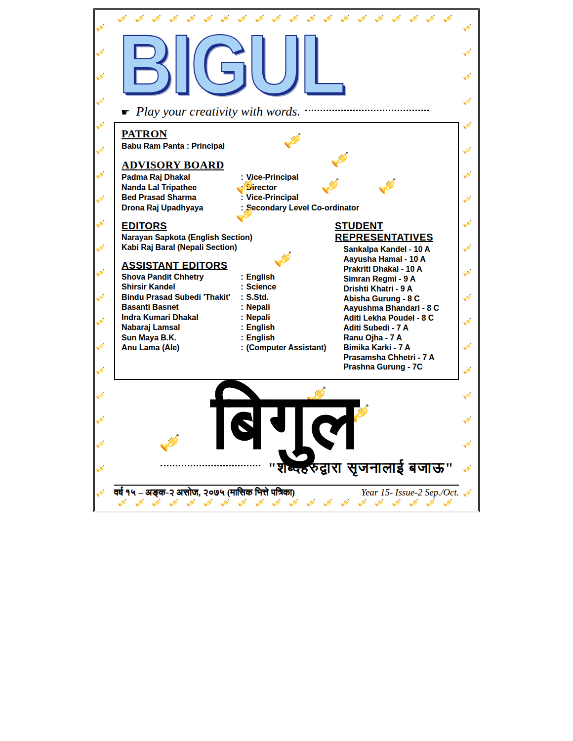🎺 🎺 🎺 🎺 🎺 🎺 🎺 🎺 🎺 🎺 🎺 🎺 🎺 🎺 🎺 🎺 🎺 🎺 🎺 🎺
🎺🎺🎺🎺🎺 🎺🎺🎺🎺🎺 🎺🎺🎺🎺🎺 🎺🎺🎺🎺🎺
🎺🎺🎺🎺🎺 🎺🎺🎺🎺🎺 🎺🎺🎺🎺🎺 🎺🎺🎺🎺🎺
BIGUL
☛ Play your creativity with words.
🎺 🎺 🎺 🎺 🎺 🎺 🎺
PATRON
Babu Ram Panta : Principal
ADVISORY BOARD
| Padma Raj Dhakal | : | Vice-Principal |
| Nanda Lal Tripathee | : | Director |
| Bed Prasad Sharma | : | Vice-Principal |
| Drona Raj Upadhyaya | : | Secondary Level Co-ordinator |
EDITORS
Narayan Sapkota (English Section)
Kabi Raj Baral (Nepali Section)
ASSISTANT EDITORS
| Shova Pandit Chhetry | : | English |
| Shirsir Kandel | : | Science |
| Bindu Prasad Subedi 'Thakit' | : | S.Std. |
| Basanti Basnet | : | Nepali |
| Indra Kumari Dhakal | : | Nepali |
| Nabaraj Lamsal | : | English |
| Sun Maya B.K. | : | English |
| Anu Lama (Ale) | : | (Computer Assistant) |
STUDENT REPRESENTATIVES
Sankalpa Kandel - 10 A
Aayusha Hamal - 10 A
Prakriti Dhakal - 10 A
Simran Regmi - 9 A
Drishti Khatri - 9 A
Abisha Gurung - 8 C
Aayushma Bhandari - 8 C
Aditi Lekha Poudel - 8 C
Aditi Subedi - 7 A
Ranu Ojha - 7 A
Bimika Karki - 7 A
Prasamsha Chhetri - 7 A
Prashna Gurung - 7C
🎺 🎺 🎺
बिगुल
"शब्दहरुद्वारा सृजनालाई बजाऊ"
वर्ष १५ – अङ्क-२ असोज, २०७५ (मासिक भित्ते पत्रिका) Year 15- Issue-2 Sep./Oct.
🎺 🎺 🎺 🎺 🎺 🎺 🎺 🎺 🎺 🎺 🎺 🎺 🎺 🎺 🎺 🎺 🎺 🎺 🎺 🎺